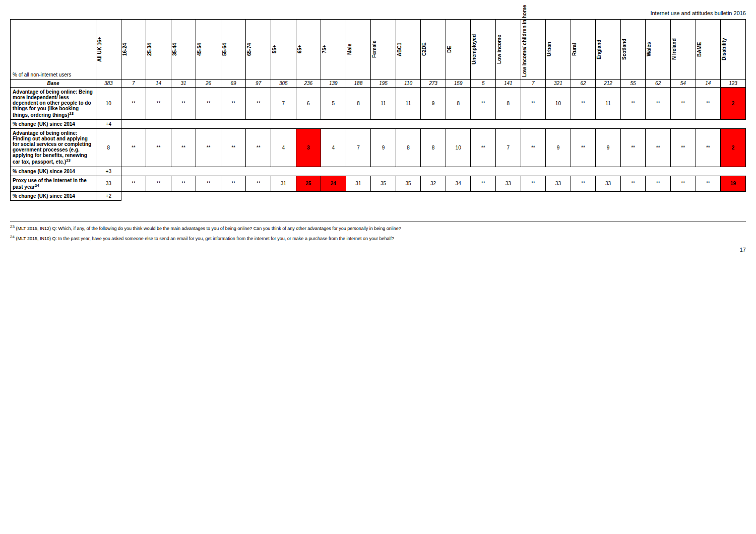Internet use and attitudes bulletin 2016
| % of all non-internet users | All UK 16+ | 16-24 | 25-34 | 35-44 | 45-54 | 55-64 | 65-74 | 55+ | 65+ | 75+ | Male | Female | ABC1 | C2DE | DE | Unemployed | Low income | Low income/ children in home | Urban | Rural | England | Scotland | Wales | N Ireland | BAME | Disability |
| --- | --- | --- | --- | --- | --- | --- | --- | --- | --- | --- | --- | --- | --- | --- | --- | --- | --- | --- | --- | --- | --- | --- | --- | --- | --- | --- |
| Base | 383 | 7 | 14 | 31 | 26 | 69 | 97 | 305 | 236 | 139 | 188 | 195 | 110 | 273 | 159 | 5 | 141 | 7 | 321 | 62 | 212 | 55 | 62 | 54 | 14 | 123 |
| Advantage of being online: Being more independent/ less dependent on other people to do things for you (like booking things, ordering things) 23 | 10 | ** | ** | ** | ** | ** | ** | 7 | 6 | 5 | 8 | 11 | 11 | 9 | 8 | ** | 8 | ** | 10 | ** | 11 | ** | ** | ** | ** | 2 |
| % change (UK) since 2014 | +4 | |
| Advantage of being online: Finding out about and applying for social services or completing government processes (e.g. applying for benefits, renewing car tax, passport, etc.) 23 | 8 | ** | ** | ** | ** | ** | ** | 4 | 3 | 4 | 7 | 9 | 8 | 8 | 10 | ** | 7 | ** | 9 | ** | 9 | ** | ** | ** | ** | 2 |
| % change (UK) since 2014 | +3 | |
| Proxy use of the internet in the past year 24 | 33 | ** | ** | ** | ** | ** | ** | 31 | 25 | 24 | 31 | 35 | 35 | 32 | 34 | ** | 33 | ** | 33 | ** | 33 | ** | ** | ** | ** | 19 |
| % change (UK) since 2014 | +2 | |
23 (MLT 2015, IN12) Q: Which, if any, of the following do you think would be the main advantages to you of being online? Can you think of any other advantages for you personally in being online?
24 (MLT 2015, IN10) Q: In the past year, have you asked someone else to send an email for you, get information from the internet for you, or make a purchase from the internet on your behalf?
17